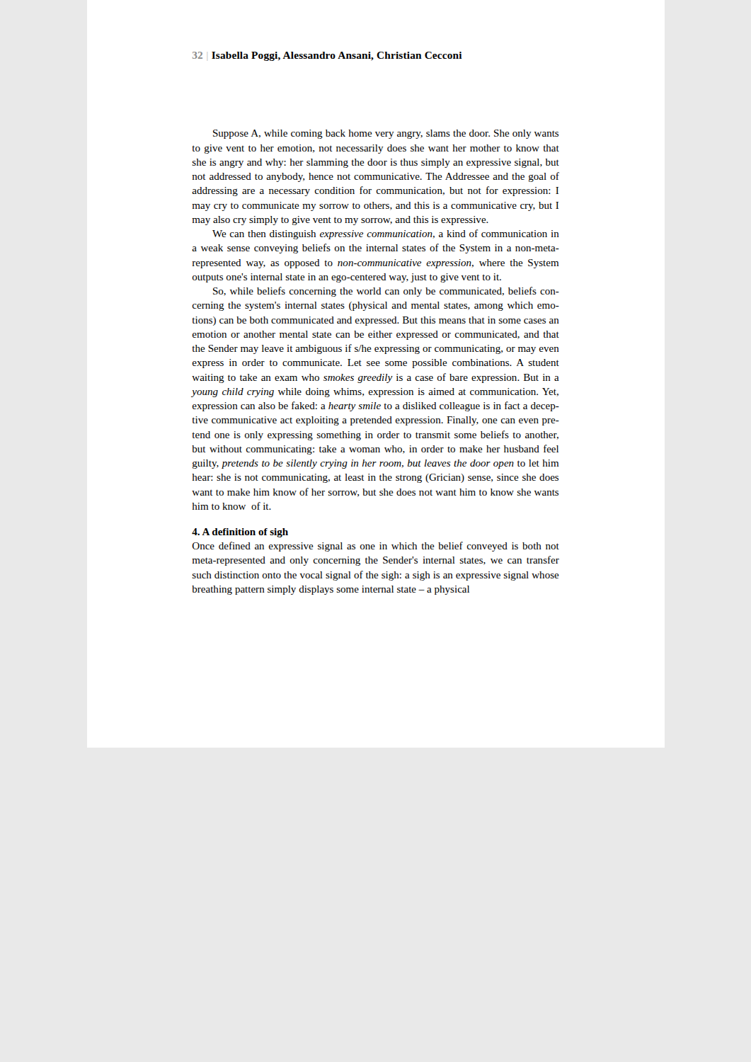32|Isabella Poggi, Alessandro Ansani, Christian Cecconi
Suppose A, while coming back home very angry, slams the door. She only wants to give vent to her emotion, not necessarily does she want her mother to know that she is angry and why: her slamming the door is thus simply an expressive signal, but not addressed to anybody, hence not communicative. The Addressee and the goal of addressing are a necessary condition for communication, but not for expression: I may cry to communicate my sorrow to others, and this is a communicative cry, but I may also cry simply to give vent to my sorrow, and this is expressive.
We can then distinguish expressive communication, a kind of communication in a weak sense conveying beliefs on the internal states of the System in a non-meta-represented way, as opposed to non-communicative expression, where the System outputs one's internal state in an ego-centered way, just to give vent to it.
So, while beliefs concerning the world can only be communicated, beliefs concerning the system's internal states (physical and mental states, among which emotions) can be both communicated and expressed. But this means that in some cases an emotion or another mental state can be either expressed or communicated, and that the Sender may leave it ambiguous if s/he expressing or communicating, or may even express in order to communicate. Let see some possible combinations. A student waiting to take an exam who smokes greedily is a case of bare expression. But in a young child crying while doing whims, expression is aimed at communication. Yet, expression can also be faked: a hearty smile to a disliked colleague is in fact a deceptive communicative act exploiting a pretended expression. Finally, one can even pretend one is only expressing something in order to transmit some beliefs to another, but without communicating: take a woman who, in order to make her husband feel guilty, pretends to be silently crying in her room, but leaves the door open to let him hear: she is not communicating, at least in the strong (Grician) sense, since she does want to make him know of her sorrow, but she does not want him to know she wants him to know of it.
4. A definition of sigh
Once defined an expressive signal as one in which the belief conveyed is both not meta-represented and only concerning the Sender's internal states, we can transfer such distinction onto the vocal signal of the sigh: a sigh is an expressive signal whose breathing pattern simply displays some internal state – a physical